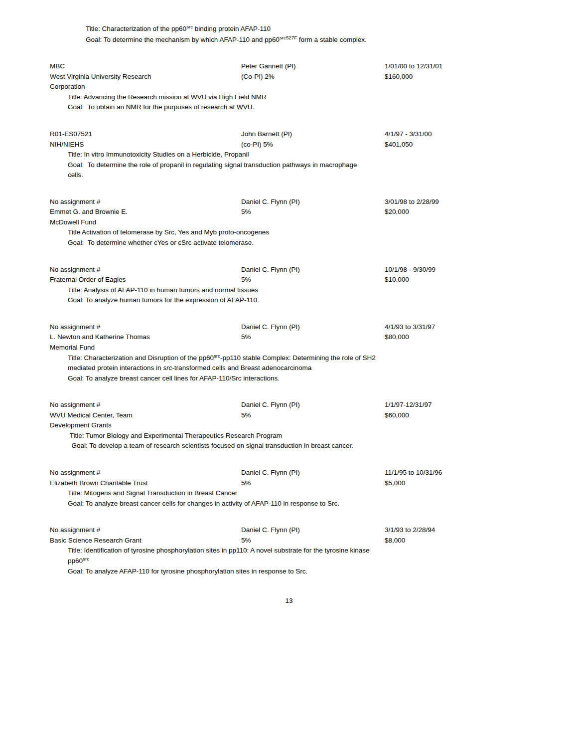Title: Characterization of the pp60src binding protein AFAP-110
Goal: To determine the mechanism by which AFAP-110 and pp60src527F form a stable complex.
MBC
West Virginia University Research
Corporation
Peter Gannett (PI)
(Co-PI) 2%
1/01/00 to 12/31/01
$160,000
Title: Advancing the Research mission at WVU via High Field NMR
Goal: To obtain an NMR for the purposes of research at WVU.
R01-ES07521
NIH/NIEHS
John Barnett (PI)
(co-PI) 5%
4/1/97 - 3/31/00
$401,050
Title: In vitro Immunotoxicity Studies on a Herbicide, Propanil
Goal: To determine the role of propanil in regulating signal transduction pathways in macrophage
cells.
No assignment #
Emmet G. and Brownie E.
McDowell Fund
Daniel C. Flynn (PI)
5%
3/01/98 to 2/28/99
$20,000
Title Activation of telomerase by Src, Yes and Myb proto-oncogenes
Goal: To determine whether cYes or cSrc activate telomerase.
No assignment #
Fraternal Order of Eagles
Daniel C. Flynn (PI)
5%
10/1/98 - 9/30/99
$10,000
Title: Analysis of AFAP-110 in human tumors and normal tissues
Goal: To analyze human tumors for the expression of AFAP-110.
No assignment #
L. Newton and Katherine Thomas
Memorial Fund
Daniel C. Flynn (PI)
5%
4/1/93 to 3/31/97
$80,000
Title: Characterization and Disruption of the pp60src-pp110 stable Complex: Determining the role of SH2
mediated protein interactions in src-transformed cells and Breast adenocarcinoma
Goal: To analyze breast cancer cell lines for AFAP-110/Src interactions.
No assignment #
WVU Medical Center, Team
Development Grants
Daniel C. Flynn (PI)
5%
1/1/97-12/31/97
$60,000
Title: Tumor Biology and Experimental Therapeutics Research Program
Goal: To develop a team of research scientists focused on signal transduction in breast cancer.
No assignment #
Elizabeth Brown Charitable Trust
Daniel C. Flynn (PI)
5%
11/1/95 to 10/31/96
$5,000
Title: Mitogens and Signal Transduction in Breast Cancer
Goal: To analyze breast cancer cells for changes in activity of AFAP-110 in response to Src.
No assignment #
Basic Science Research Grant
Daniel C. Flynn (PI)
5%
3/1/93 to 2/28/94
$8,000
Title: Identification of tyrosine phosphorylation sites in pp110: A novel substrate for the tyrosine kinase
pp60src
Goal: To analyze AFAP-110 for tyrosine phosphorylation sites in response to Src.
13